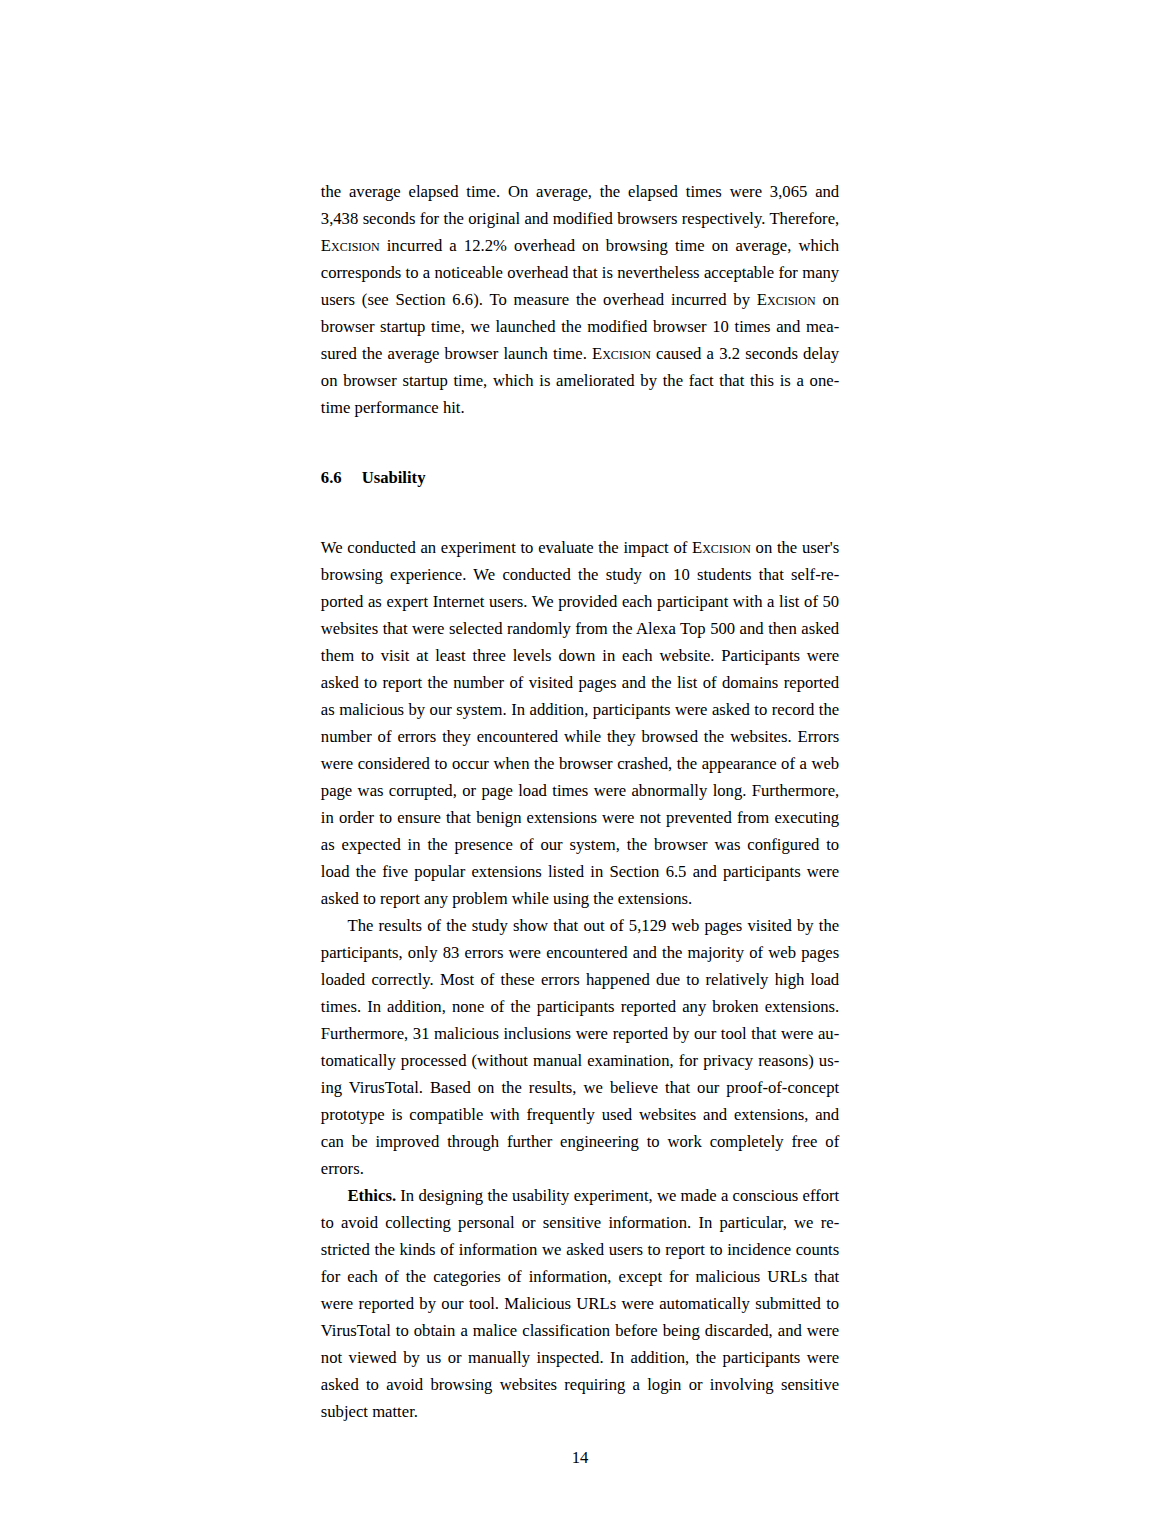the average elapsed time. On average, the elapsed times were 3,065 and 3,438 seconds for the original and modified browsers respectively. Therefore, Excision incurred a 12.2% overhead on browsing time on average, which corresponds to a noticeable overhead that is nevertheless acceptable for many users (see Section 6.6). To measure the overhead incurred by Excision on browser startup time, we launched the modified browser 10 times and measured the average browser launch time. Excision caused a 3.2 seconds delay on browser startup time, which is ameliorated by the fact that this is a one-time performance hit.
6.6 Usability
We conducted an experiment to evaluate the impact of Excision on the user's browsing experience. We conducted the study on 10 students that self-reported as expert Internet users. We provided each participant with a list of 50 websites that were selected randomly from the Alexa Top 500 and then asked them to visit at least three levels down in each website. Participants were asked to report the number of visited pages and the list of domains reported as malicious by our system. In addition, participants were asked to record the number of errors they encountered while they browsed the websites. Errors were considered to occur when the browser crashed, the appearance of a web page was corrupted, or page load times were abnormally long. Furthermore, in order to ensure that benign extensions were not prevented from executing as expected in the presence of our system, the browser was configured to load the five popular extensions listed in Section 6.5 and participants were asked to report any problem while using the extensions.
The results of the study show that out of 5,129 web pages visited by the participants, only 83 errors were encountered and the majority of web pages loaded correctly. Most of these errors happened due to relatively high load times. In addition, none of the participants reported any broken extensions. Furthermore, 31 malicious inclusions were reported by our tool that were automatically processed (without manual examination, for privacy reasons) using VirusTotal. Based on the results, we believe that our proof-of-concept prototype is compatible with frequently used websites and extensions, and can be improved through further engineering to work completely free of errors.
Ethics. In designing the usability experiment, we made a conscious effort to avoid collecting personal or sensitive information. In particular, we restricted the kinds of information we asked users to report to incidence counts for each of the categories of information, except for malicious URLs that were reported by our tool. Malicious URLs were automatically submitted to VirusTotal to obtain a malice classification before being discarded, and were not viewed by us or manually inspected. In addition, the participants were asked to avoid browsing websites requiring a login or involving sensitive subject matter.
14